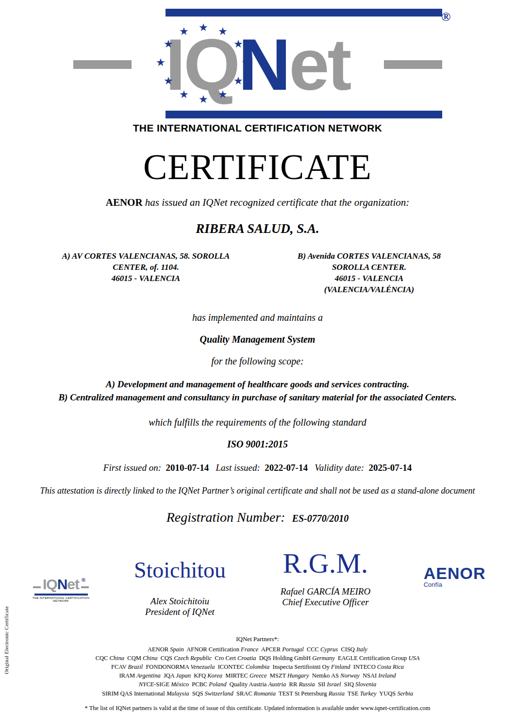Original Electronic Certificate
®
★ ★ ★ ★ ★ ★ ★ ★ ★ ★ ★ ★
IQNet
THE INTERNATIONAL CERTIFICATION NETWORK
CERTIFICATE
AENOR has issued an IQNet recognized certificate that the organization:
RIBERA SALUD, S.A.
A) AV CORTES VALENCIANAS, 58. SOROLLA
CENTER, of. 1104.
46015 - VALENCIA
B) Avenida CORTES VALENCIANAS, 58
SOROLLA CENTER.
46015 - VALENCIA
(VALENCIA/VALÉNCIA)
has implemented and maintains a
Quality Management System
for the following scope:
A) Development and management of healthcare goods and services contracting.
B) Centralized management and consultancy in purchase of sanitary material for the associated Centers.
which fulfills the requirements of the following standard
ISO 9001:2015
First issued on: 2010-07-14 Last issued: 2022-07-14 Validity date: 2025-07-14
This attestation is directly linked to the IQNet Partner’s original certificate and shall not be used as a stand-alone document
Registration Number: ES-0770/2010
IQNet®
THE INTERNATIONAL CERTIFICATION NETWORK
Stoichitou
Alex Stoichitoiu
President of IQNet
R.G.M.
Rafael GARCÍA MEIRO
Chief Executive Officer
AENOR
Confía
IQNet Partners*:
AENOR Spain AFNOR Certification France APCER Portugal CCC Cyprus CISQ Italy
CQC China CQM China CQS Czech Republic Cro Cert Croatia DQS Holding GmbH Germany EAGLE Certification Group USA
FCAV Brazil FONDONORMA Venezuela ICONTEC Colombia Inspecta Sertifiointi Oy Finland INTECO Costa Rica
IRAM Argentina JQA Japan KFQ Korea MIRTEC Greece MSZT Hungary Nemko AS Norway NSAI Ireland
NYCE-SIGE México PCBC Poland Quality Austria Austria RR Russia SII Israel SIQ Slovenia
SIRIM QAS International Malaysia SQS Switzerland SRAC Romania TEST St Petersburg Russia TSE Turkey YUQS Serbia
* The list of IQNet partners is valid at the time of issue of this certificate. Updated information is available under www.iqnet-certification.com